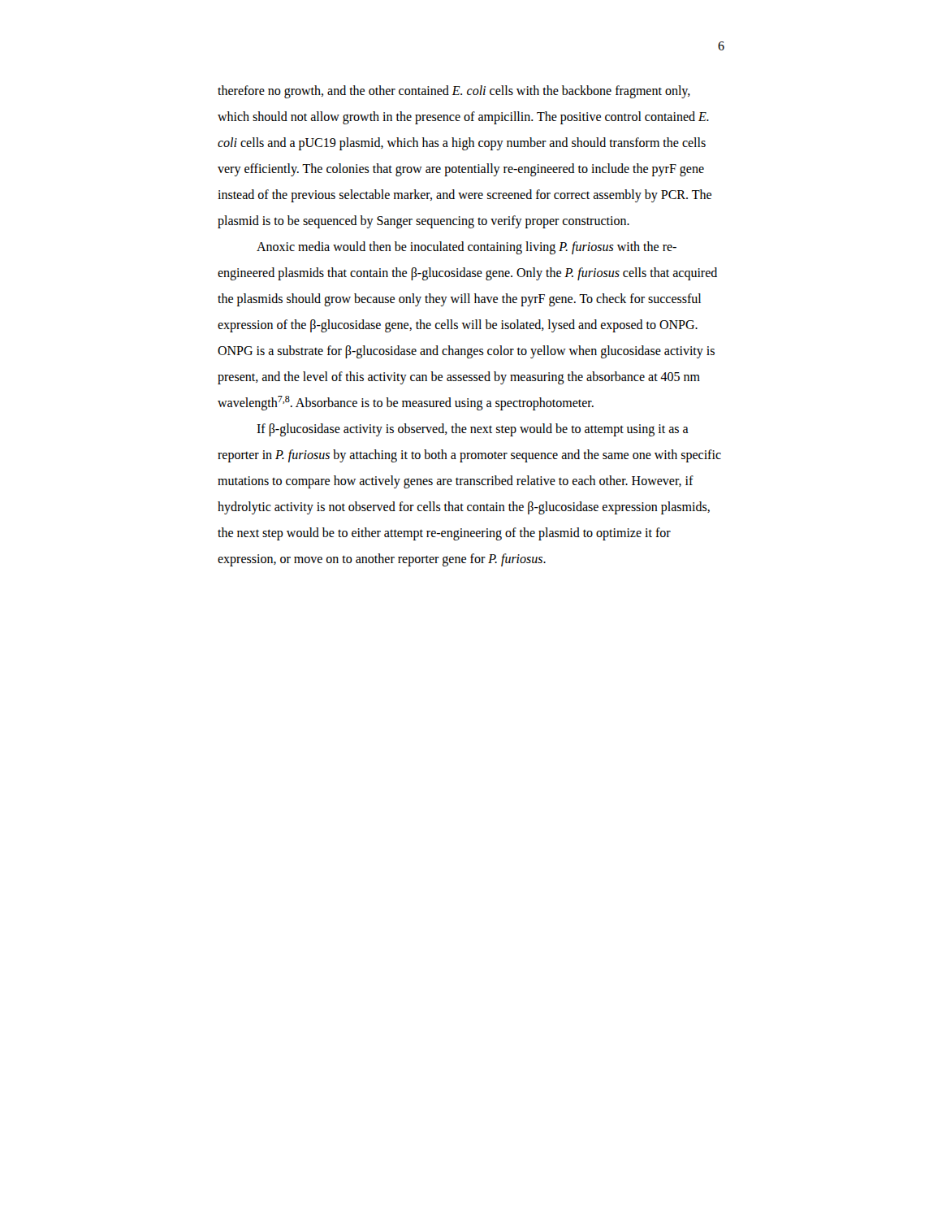6
therefore no growth, and the other contained E. coli cells with the backbone fragment only, which should not allow growth in the presence of ampicillin. The positive control contained E. coli cells and a pUC19 plasmid, which has a high copy number and should transform the cells very efficiently. The colonies that grow are potentially re-engineered to include the pyrF gene instead of the previous selectable marker, and were screened for correct assembly by PCR. The plasmid is to be sequenced by Sanger sequencing to verify proper construction.
Anoxic media would then be inoculated containing living P. furiosus with the re-engineered plasmids that contain the β-glucosidase gene. Only the P. furiosus cells that acquired the plasmids should grow because only they will have the pyrF gene. To check for successful expression of the β-glucosidase gene, the cells will be isolated, lysed and exposed to ONPG. ONPG is a substrate for β-glucosidase and changes color to yellow when glucosidase activity is present, and the level of this activity can be assessed by measuring the absorbance at 405 nm wavelength7,8. Absorbance is to be measured using a spectrophotometer.
If β-glucosidase activity is observed, the next step would be to attempt using it as a reporter in P. furiosus by attaching it to both a promoter sequence and the same one with specific mutations to compare how actively genes are transcribed relative to each other. However, if hydrolytic activity is not observed for cells that contain the β-glucosidase expression plasmids, the next step would be to either attempt re-engineering of the plasmid to optimize it for expression, or move on to another reporter gene for P. furiosus.